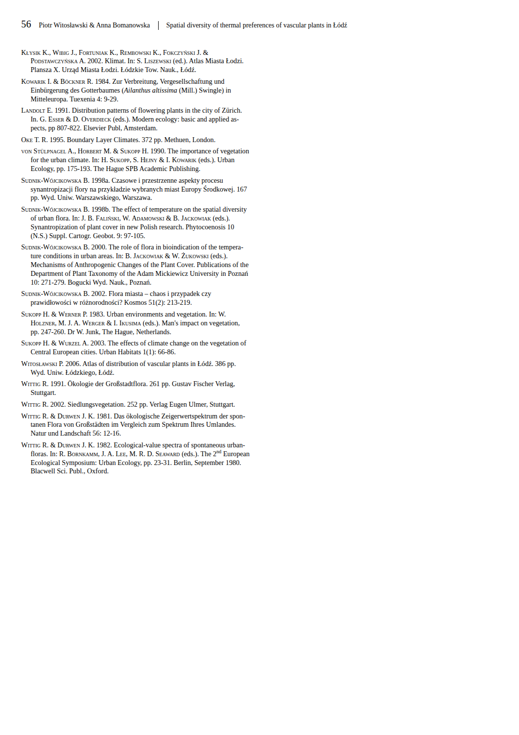56 Piotr Witosławski & Anna Bomanowska Spatial diversity of thermal preferences of vascular plants in Łódź
Kłysik K., Wibig J., Fortuniak K., Rembowski K., Fokczyński J. & Podstawczyńska A. 2002. Klimat. In: S. Liszewski (ed.). Atlas Miasta Łodzi. Plansza X. Urząd Miasta Łodzi. Łódzkie Tow. Nauk., Łódź.
Kowarik I. & Böckner R. 1984. Zur Verbreitung, Vergesellschaftung und Einbürgerung des Gotterbaumes (Ailanthus altissima (Mill.) Swingle) in Mitteleuropa. Tuexenia 4: 9-29.
Landolt E. 1991. Distribution patterns of flowering plants in the city of Zürich. In. G. Esser & D. Overdieck (eds.). Modern ecology: basic and applied aspects, pp 807-822. Elsevier Publ, Amsterdam.
Oke T. R. 1995. Boundary Layer Climates. 372 pp. Methuen, London.
von Stülpnagel A., Horbert M. & Sukopp H. 1990. The importance of vegetation for the urban climate. In: H. Sukopp, S. Hejny & I. Kowarik (eds.). Urban Ecology, pp. 175-193. The Hague SPB Academic Publishing.
Sudnik-Wójcikowska B. 1998a. Czasowe i przestrzenne aspekty procesu synantropizacji flory na przykładzie wybranych miast Europy Środkowej. 167 pp. Wyd. Uniw. Warszawskiego, Warszawa.
Sudnik-Wójcikowska B. 1998b. The effect of temperature on the spatial diversity of urban flora. In: J. B. Faliński, W. Adamowski & B. Jackowiak (eds.). Synantropization of plant cover in new Polish research. Phytocoenosis 10 (N.S.) Suppl. Cartogr. Geobot. 9: 97-105.
Sudnik-Wójcikowska B. 2000. The role of flora in bioindication of the temperature conditions in urban areas. In: B. Jackowiak & W. Żukowski (eds.). Mechanisms of Anthropogenic Changes of the Plant Cover. Publications of the Department of Plant Taxonomy of the Adam Mickiewicz University in Poznań 10: 271-279. Bogucki Wyd. Nauk., Poznań.
Sudnik-Wójcikowska B. 2002. Flora miasta – chaos i przypadek czy prawidłowości w różnorodności? Kosmos 51(2): 213-219.
Sukopp H. & Werner P. 1983. Urban environments and vegetation. In: W. Holzner, M. J. A. Werger & I. Ikusima (eds.). Man's impact on vegetation, pp. 247-260. Dr W. Junk, The Hague, Netherlands.
Sukopp H. & Wurzel A. 2003. The effects of climate change on the vegetation of Central European cities. Urban Habitats 1(1): 66-86.
Witosławski P. 2006. Atlas of distribution of vascular plants in Łódź. 386 pp. Wyd. Uniw. Łódzkiego, Łódź.
Wittig R. 1991. Ökologie der Großstadtflora. 261 pp. Gustav Fischer Verlag, Stuttgart.
Wittig R. 2002. Siedlungsvegetation. 252 pp. Verlag Eugen Ulmer, Stuttgart.
Wittig R. & Durwen J. K. 1981. Das ökologische Zeigerwertspektrum der spontanen Flora von Großstädten im Vergleich zum Spektrum Ihres Umlandes. Natur und Landschaft 56: 12-16.
Wittig R. & Durwen J. K. 1982. Ecological-value spectra of spontaneous urbanfloras. In: R. Bornkamm, J. A. Lee, M. R. D. Seaward (eds.). The 2nd European Ecological Symposium: Urban Ecology, pp. 23-31. Berlin, September 1980. Blacwell Sci. Publ., Oxford.